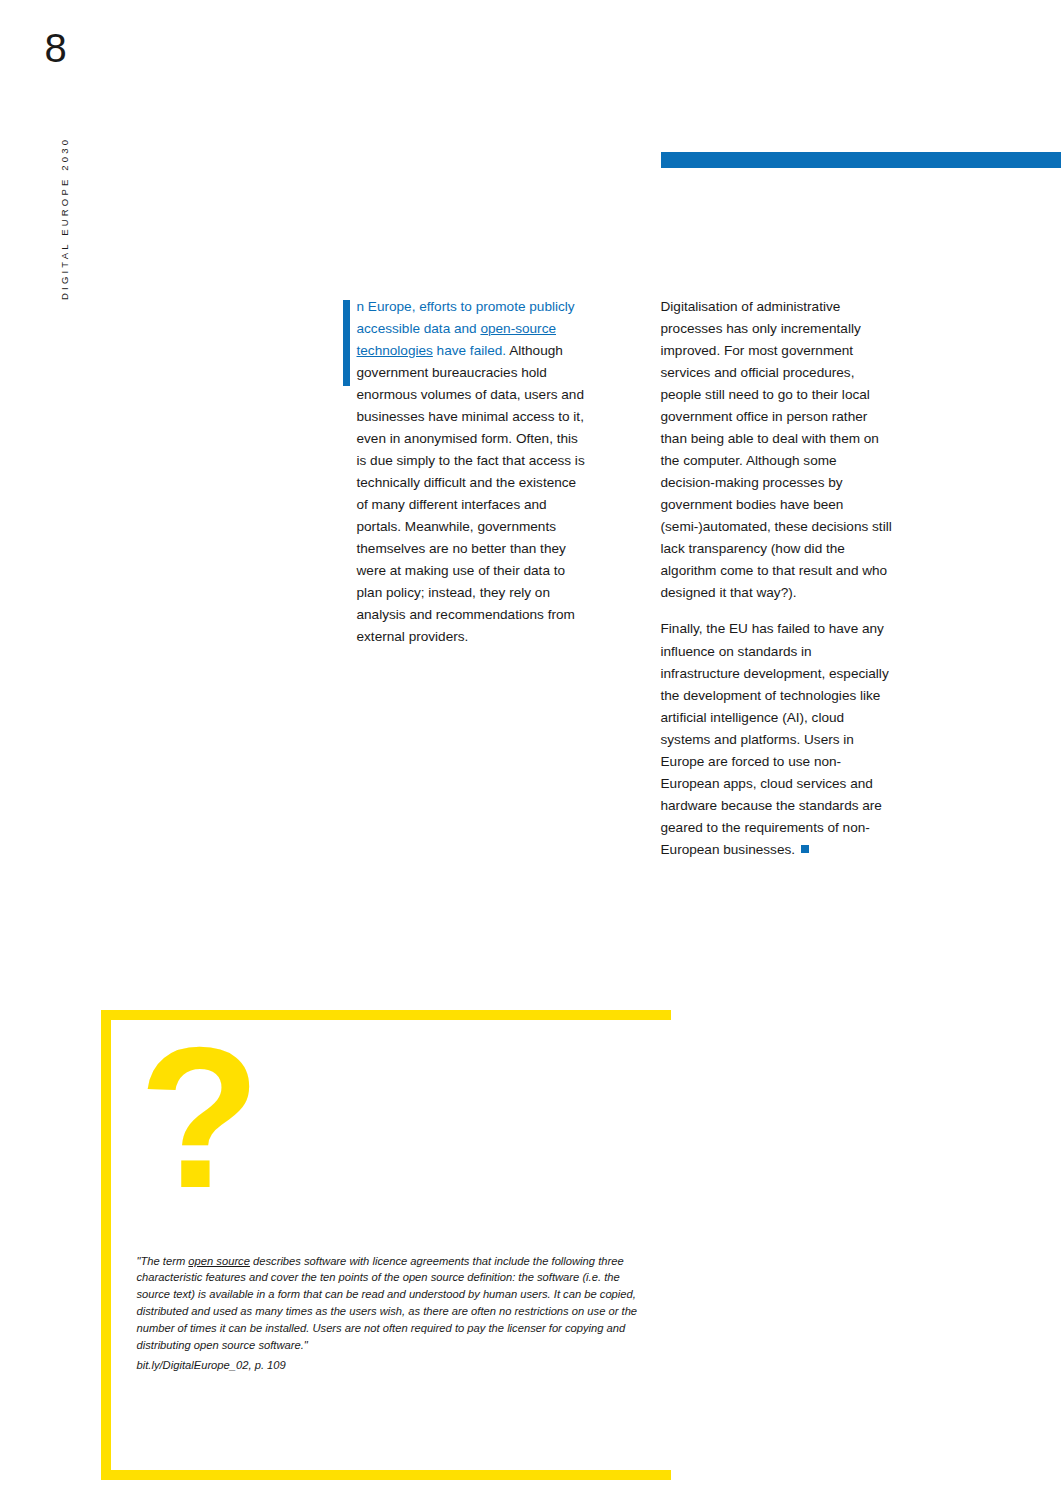8
DIGITAL EUROPE 2030
n Europe, efforts to promote publicly accessible data and open-source technologies have failed. Although government bureaucracies hold enormous volumes of data, users and businesses have minimal access to it, even in anonymised form. Often, this is due simply to the fact that access is technically difficult and the existence of many different interfaces and portals. Meanwhile, governments themselves are no better than they were at making use of their data to plan policy; instead, they rely on analysis and recommendations from external providers.
Digitalisation of administrative processes has only incrementally improved. For most government services and official procedures, people still need to go to their local government office in person rather than being able to deal with them on the computer. Although some decision-making processes by government bodies have been (semi-)automated, these decisions still lack transparency (how did the algorithm come to that result and who designed it that way?).
Finally, the EU has failed to have any influence on standards in infrastructure development, especially the development of technologies like artificial intelligence (AI), cloud systems and platforms. Users in Europe are forced to use non-European apps, cloud services and hardware because the standards are geared to the requirements of non-European businesses.
?
"The term open source describes software with licence agreements that include the following three characteristic features and cover the ten points of the open source definition: the software (i.e. the source text) is available in a form that can be read and understood by human users. It can be copied, distributed and used as many times as the users wish, as there are often no restrictions on use or the number of times it can be installed. Users are not often required to pay the licenser for copying and distributing open source software." bit.ly/DigitalEurope_02, p. 109